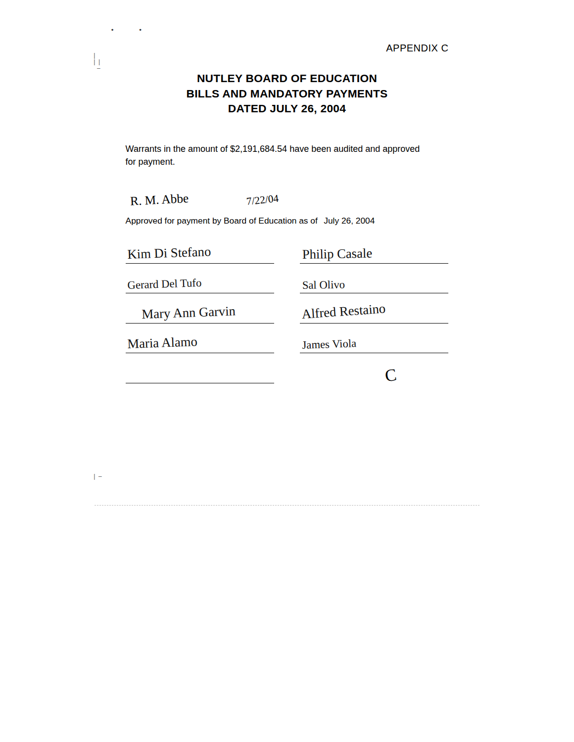• •
|
| |
–
APPENDIX C
NUTLEY BOARD OF EDUCATION BILLS AND MANDATORY PAYMENTS DATED JULY 26, 2004
Warrants in the amount of $2,191,684.54 have been audited and approved for payment.
R. M. Abbe 7/22/04
Approved for payment by Board of Education as of July 26, 2004
Kim Di Stefano
Gerard Del Tufo
Mary Ann Garvin
Maria Alamo
Philip Casale
Sal Olivo
Alfred Restaino
James Viola
C
| –